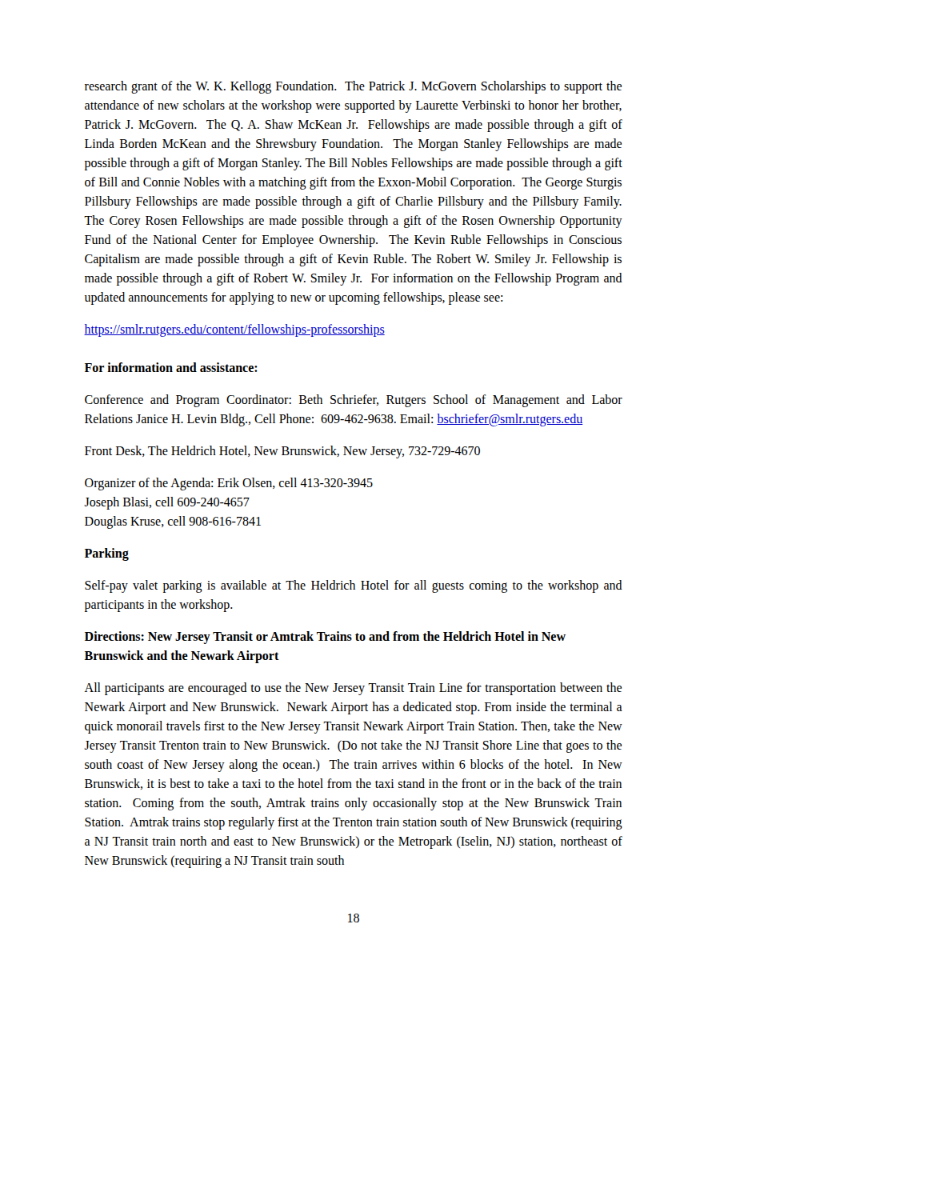research grant of the W. K. Kellogg Foundation. The Patrick J. McGovern Scholarships to support the attendance of new scholars at the workshop were supported by Laurette Verbinski to honor her brother, Patrick J. McGovern. The Q. A. Shaw McKean Jr. Fellowships are made possible through a gift of Linda Borden McKean and the Shrewsbury Foundation. The Morgan Stanley Fellowships are made possible through a gift of Morgan Stanley. The Bill Nobles Fellowships are made possible through a gift of Bill and Connie Nobles with a matching gift from the Exxon-Mobil Corporation. The George Sturgis Pillsbury Fellowships are made possible through a gift of Charlie Pillsbury and the Pillsbury Family. The Corey Rosen Fellowships are made possible through a gift of the Rosen Ownership Opportunity Fund of the National Center for Employee Ownership. The Kevin Ruble Fellowships in Conscious Capitalism are made possible through a gift of Kevin Ruble. The Robert W. Smiley Jr. Fellowship is made possible through a gift of Robert W. Smiley Jr. For information on the Fellowship Program and updated announcements for applying to new or upcoming fellowships, please see:
https://smlr.rutgers.edu/content/fellowships-professorships
For information and assistance:
Conference and Program Coordinator: Beth Schriefer, Rutgers School of Management and Labor Relations Janice H. Levin Bldg., Cell Phone: 609-462-9638. Email: bschriefer@smlr.rutgers.edu
Front Desk, The Heldrich Hotel, New Brunswick, New Jersey, 732-729-4670
Organizer of the Agenda: Erik Olsen, cell 413-320-3945
Joseph Blasi, cell 609-240-4657
Douglas Kruse, cell 908-616-7841
Parking
Self-pay valet parking is available at The Heldrich Hotel for all guests coming to the workshop and participants in the workshop.
Directions: New Jersey Transit or Amtrak Trains to and from the Heldrich Hotel in New Brunswick and the Newark Airport
All participants are encouraged to use the New Jersey Transit Train Line for transportation between the Newark Airport and New Brunswick. Newark Airport has a dedicated stop. From inside the terminal a quick monorail travels first to the New Jersey Transit Newark Airport Train Station. Then, take the New Jersey Transit Trenton train to New Brunswick. (Do not take the NJ Transit Shore Line that goes to the south coast of New Jersey along the ocean.) The train arrives within 6 blocks of the hotel. In New Brunswick, it is best to take a taxi to the hotel from the taxi stand in the front or in the back of the train station. Coming from the south, Amtrak trains only occasionally stop at the New Brunswick Train Station. Amtrak trains stop regularly first at the Trenton train station south of New Brunswick (requiring a NJ Transit train north and east to New Brunswick) or the Metropark (Iselin, NJ) station, northeast of New Brunswick (requiring a NJ Transit train south
18